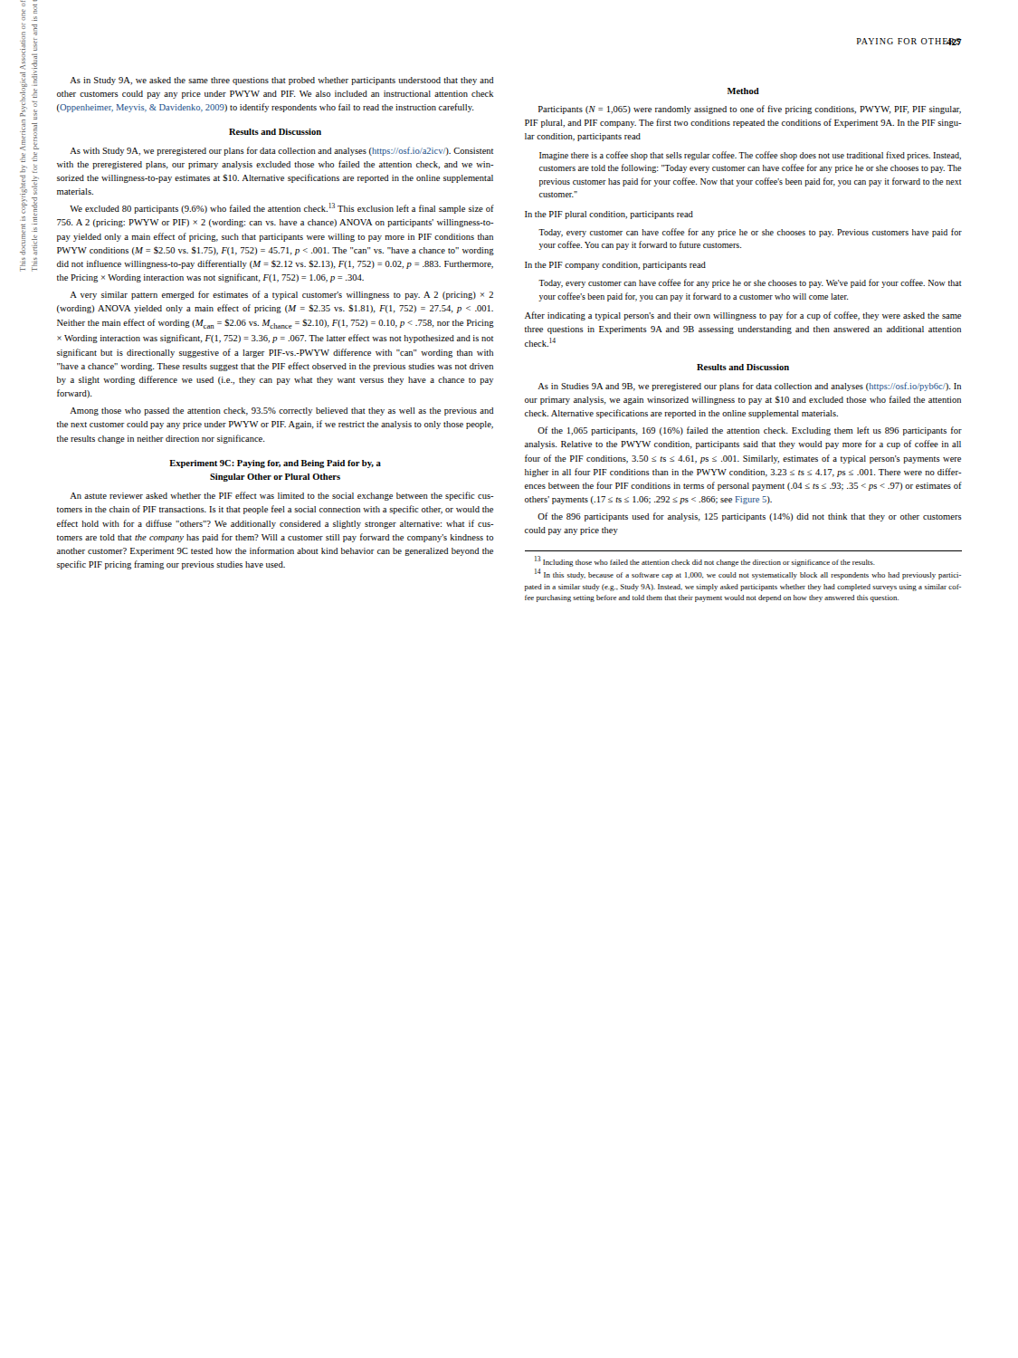This document is copyrighted by the American Psychological Association or one of its allied publishers.
This article is intended solely for the personal use of the individual user and is not to be disseminated broadly.
PAYING FOR OTHERS
427
As in Study 9A, we asked the same three questions that probed whether participants understood that they and other customers could pay any price under PWYW and PIF. We also included an instructional attention check (Oppenheimer, Meyvis, & Davidenko, 2009) to identify respondents who fail to read the instruction carefully.
Results and Discussion
As with Study 9A, we preregistered our plans for data collection and analyses (https://osf.io/a2icv/). Consistent with the preregistered plans, our primary analysis excluded those who failed the attention check, and we winsorized the willingness-to-pay estimates at $10. Alternative specifications are reported in the online supplemental materials.
We excluded 80 participants (9.6%) who failed the attention check.13 This exclusion left a final sample size of 756. A 2 (pricing: PWYW or PIF) × 2 (wording: can vs. have a chance) ANOVA on participants' willingness-to-pay yielded only a main effect of pricing, such that participants were willing to pay more in PIF conditions than PWYW conditions (M = $2.50 vs. $1.75), F(1, 752) = 45.71, p < .001. The "can" vs. "have a chance to" wording did not influence willingness-to-pay differentially (M = $2.12 vs. $2.13), F(1, 752) = 0.02, p = .883. Furthermore, the Pricing × Wording interaction was not significant, F(1, 752) = 1.06, p = .304.
A very similar pattern emerged for estimates of a typical customer's willingness to pay. A 2 (pricing) × 2 (wording) ANOVA yielded only a main effect of pricing (M = $2.35 vs. $1.81), F(1, 752) = 27.54, p < .001. Neither the main effect of wording (Mcan = $2.06 vs. Mchance = $2.10), F(1, 752) = 0.10, p < .758, nor the Pricing × Wording interaction was significant, F(1, 752) = 3.36, p = .067. The latter effect was not hypothesized and is not significant but is directionally suggestive of a larger PIF-vs.-PWYW difference with "can" wording than with "have a chance" wording. These results suggest that the PIF effect observed in the previous studies was not driven by a slight wording difference we used (i.e., they can pay what they want versus they have a chance to pay forward).
Among those who passed the attention check, 93.5% correctly believed that they as well as the previous and the next customer could pay any price under PWYW or PIF. Again, if we restrict the analysis to only those people, the results change in neither direction nor significance.
Experiment 9C: Paying for, and Being Paid for by, a
Singular Other or Plural Others
An astute reviewer asked whether the PIF effect was limited to the social exchange between the specific customers in the chain of PIF transactions. Is it that people feel a social connection with a specific other, or would the effect hold with for a diffuse "others"? We additionally considered a slightly stronger alternative: what if customers are told that the company has paid for them? Will a customer still pay forward the company's kindness to another customer? Experiment 9C tested how the information about kind behavior can be generalized beyond the specific PIF pricing framing our previous studies have used.
Method
Participants (N = 1,065) were randomly assigned to one of five pricing conditions, PWYW, PIF, PIF singular, PIF plural, and PIF company. The first two conditions repeated the conditions of Experiment 9A. In the PIF singular condition, participants read
Imagine there is a coffee shop that sells regular coffee. The coffee shop does not use traditional fixed prices. Instead, customers are told the following: "Today every customer can have coffee for any price he or she chooses to pay. The previous customer has paid for your coffee. Now that your coffee's been paid for, you can pay it forward to the next customer."
In the PIF plural condition, participants read
Today, every customer can have coffee for any price he or she chooses to pay. Previous customers have paid for your coffee. You can pay it forward to future customers.
In the PIF company condition, participants read
Today, every customer can have coffee for any price he or she chooses to pay. We've paid for your coffee. Now that your coffee's been paid for, you can pay it forward to a customer who will come later.
After indicating a typical person's and their own willingness to pay for a cup of coffee, they were asked the same three questions in Experiments 9A and 9B assessing understanding and then answered an additional attention check.14
Results and Discussion
As in Studies 9A and 9B, we preregistered our plans for data collection and analyses (https://osf.io/pyb6c/). In our primary analysis, we again winsorized willingness to pay at $10 and excluded those who failed the attention check. Alternative specifications are reported in the online supplemental materials.
Of the 1,065 participants, 169 (16%) failed the attention check. Excluding them left us 896 participants for analysis. Relative to the PWYW condition, participants said that they would pay more for a cup of coffee in all four of the PIF conditions, 3.50 ≤ ts ≤ 4.61, ps ≤ .001. Similarly, estimates of a typical person's payments were higher in all four PIF conditions than in the PWYW condition, 3.23 ≤ ts ≤ 4.17, ps ≤ .001. There were no differences between the four PIF conditions in terms of personal payment (.04 ≤ ts ≤ .93; .35 < ps < .97) or estimates of others' payments (.17 ≤ ts ≤ 1.06; .292 ≤ ps < .866; see Figure 5).
Of the 896 participants used for analysis, 125 participants (14%) did not think that they or other customers could pay any price they
13 Including those who failed the attention check did not change the direction or significance of the results.
14 In this study, because of a software cap at 1,000, we could not systematically block all respondents who had previously participated in a similar study (e.g., Study 9A). Instead, we simply asked participants whether they had completed surveys using a similar coffee purchasing setting before and told them that their payment would not depend on how they answered this question.